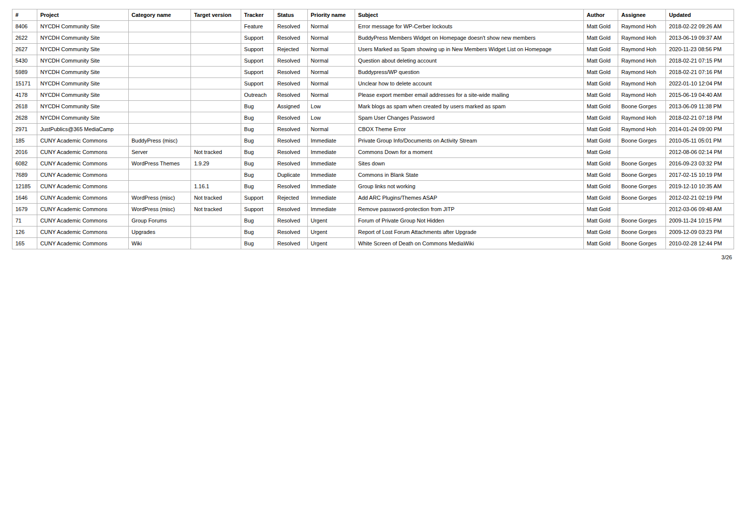| # | Project | Category name | Target version | Tracker | Status | Priority name | Subject | Author | Assignee | Updated |
| --- | --- | --- | --- | --- | --- | --- | --- | --- | --- | --- |
| 8406 | NYCDH Community Site | | | Feature | Resolved | Normal | Error message for WP-Cerber lockouts | Matt Gold | Raymond Hoh | 2018-02-22 09:26 AM |
| 2622 | NYCDH Community Site | | | Support | Resolved | Normal | BuddyPress Members Widget on Homepage doesn't show new members | Matt Gold | Raymond Hoh | 2013-06-19 09:37 AM |
| 2627 | NYCDH Community Site | | | Support | Rejected | Normal | Users Marked as Spam showing up in New Members Widget List on Homepage | Matt Gold | Raymond Hoh | 2020-11-23 08:56 PM |
| 5430 | NYCDH Community Site | | | Support | Resolved | Normal | Question about deleting account | Matt Gold | Raymond Hoh | 2018-02-21 07:15 PM |
| 5989 | NYCDH Community Site | | | Support | Resolved | Normal | Buddypress/WP question | Matt Gold | Raymond Hoh | 2018-02-21 07:16 PM |
| 15171 | NYCDH Community Site | | | Support | Resolved | Normal | Unclear how to delete account | Matt Gold | Raymond Hoh | 2022-01-10 12:04 PM |
| 4178 | NYCDH Community Site | | | Outreach | Resolved | Normal | Please export member email addresses for a site-wide mailing | Matt Gold | Raymond Hoh | 2015-06-19 04:40 AM |
| 2618 | NYCDH Community Site | | | Bug | Assigned | Low | Mark blogs as spam when created by users marked as spam | Matt Gold | Boone Gorges | 2013-06-09 11:38 PM |
| 2628 | NYCDH Community Site | | | Bug | Resolved | Low | Spam User Changes Password | Matt Gold | Raymond Hoh | 2018-02-21 07:18 PM |
| 2971 | JustPublics@365 MediaCamp | | | Bug | Resolved | Normal | CBOX Theme Error | Matt Gold | Raymond Hoh | 2014-01-24 09:00 PM |
| 185 | CUNY Academic Commons | BuddyPress (misc) | | Bug | Resolved | Immediate | Private Group Info/Documents on Activity Stream | Matt Gold | Boone Gorges | 2010-05-11 05:01 PM |
| 2016 | CUNY Academic Commons | Server | Not tracked | Bug | Resolved | Immediate | Commons Down for a moment | Matt Gold | | 2012-08-06 02:14 PM |
| 6082 | CUNY Academic Commons | WordPress Themes | 1.9.29 | Bug | Resolved | Immediate | Sites down | Matt Gold | Boone Gorges | 2016-09-23 03:32 PM |
| 7689 | CUNY Academic Commons | | | Bug | Duplicate | Immediate | Commons in Blank State | Matt Gold | Boone Gorges | 2017-02-15 10:19 PM |
| 12185 | CUNY Academic Commons | | 1.16.1 | Bug | Resolved | Immediate | Group links not working | Matt Gold | Boone Gorges | 2019-12-10 10:35 AM |
| 1646 | CUNY Academic Commons | WordPress (misc) | Not tracked | Support | Rejected | Immediate | Add ARC Plugins/Themes ASAP | Matt Gold | Boone Gorges | 2012-02-21 02:19 PM |
| 1679 | CUNY Academic Commons | WordPress (misc) | Not tracked | Support | Resolved | Immediate | Remove password-protection from JITP | Matt Gold | | 2012-03-06 09:48 AM |
| 71 | CUNY Academic Commons | Group Forums | | Bug | Resolved | Urgent | Forum of Private Group Not Hidden | Matt Gold | Boone Gorges | 2009-11-24 10:15 PM |
| 126 | CUNY Academic Commons | Upgrades | | Bug | Resolved | Urgent | Report of Lost Forum Attachments after Upgrade | Matt Gold | Boone Gorges | 2009-12-09 03:23 PM |
| 165 | CUNY Academic Commons | Wiki | | Bug | Resolved | Urgent | White Screen of Death on Commons MediaWiki | Matt Gold | Boone Gorges | 2010-02-28 12:44 PM |
3/26